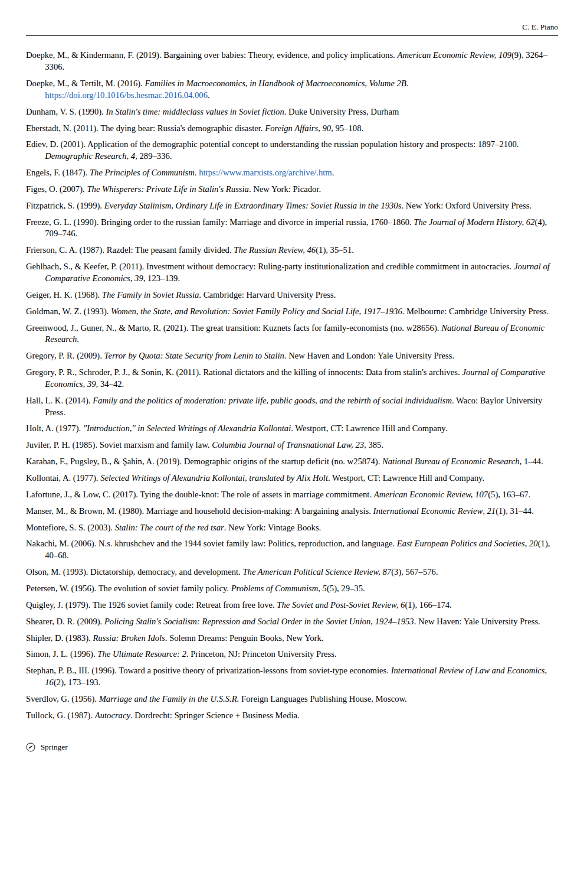C. E. Piano
Doepke, M., & Kindermann, F. (2019). Bargaining over babies: Theory, evidence, and policy implications. American Economic Review, 109(9), 3264–3306.
Doepke, M., & Tertilt, M. (2016). Families in Macroeconomics, in Handbook of Macroeconomics, Volume 2B. https://doi.org/10.1016/bs.hesmac.2016.04.006.
Dunham, V. S. (1990). In Stalin's time: middleclass values in Soviet fiction. Duke University Press, Durham
Eberstadt, N. (2011). The dying bear: Russia's demographic disaster. Foreign Affairs, 90, 95–108.
Ediev, D. (2001). Application of the demographic potential concept to understanding the russian population history and prospects: 1897–2100. Demographic Research, 4, 289–336.
Engels, F. (1847). The Principles of Communism. https://www.marxists.org/archive/.htm.
Figes, O. (2007). The Whisperers: Private Life in Stalin's Russia. New York: Picador.
Fitzpatrick, S. (1999). Everyday Stalinism, Ordinary Life in Extraordinary Times: Soviet Russia in the 1930s. New York: Oxford University Press.
Freeze, G. L. (1990). Bringing order to the russian family: Marriage and divorce in imperial russia, 1760–1860. The Journal of Modern History, 62(4), 709–746.
Frierson, C. A. (1987). Razdel: The peasant family divided. The Russian Review, 46(1), 35–51.
Gehlbach, S., & Keefer, P. (2011). Investment without democracy: Ruling-party institutionalization and credible commitment in autocracies. Journal of Comparative Economics, 39, 123–139.
Geiger, H. K. (1968). The Family in Soviet Russia. Cambridge: Harvard University Press.
Goldman, W. Z. (1993). Women, the State, and Revolution: Soviet Family Policy and Social Life, 1917–1936. Melbourne: Cambridge University Press.
Greenwood, J., Guner, N., & Marto, R. (2021). The great transition: Kuznets facts for family-economists (no. w28656). National Bureau of Economic Research.
Gregory, P. R. (2009). Terror by Quota: State Security from Lenin to Stalin. New Haven and London: Yale University Press.
Gregory, P. R., Schroder, P. J., & Sonin, K. (2011). Rational dictators and the killing of innocents: Data from stalin's archives. Journal of Comparative Economics, 39, 34–42.
Hall, L. K. (2014). Family and the politics of moderation: private life, public goods, and the rebirth of social individualism. Waco: Baylor University Press.
Holt, A. (1977). "Introduction,'' in Selected Writings of Alexandria Kollontai. Westport, CT: Lawrence Hill and Company.
Juviler, P. H. (1985). Soviet marxism and family law. Columbia Journal of Transnational Law, 23, 385.
Karahan, F., Pugsley, B., & Şahin, A. (2019). Demographic origins of the startup deficit (no. w25874). National Bureau of Economic Research, 1–44.
Kollontai, A. (1977). Selected Writings of Alexandria Kollontai, translated by Alix Holt. Westport, CT: Lawrence Hill and Company.
Lafortune, J., & Low, C. (2017). Tying the double-knot: The role of assets in marriage commitment. American Economic Review, 107(5), 163–67.
Manser, M., & Brown, M. (1980). Marriage and household decision-making: A bargaining analysis. International Economic Review, 21(1), 31–44.
Montefiore, S. S. (2003). Stalin: The court of the red tsar. New York: Vintage Books.
Nakachi, M. (2006). N.s. khrushchev and the 1944 soviet family law: Politics, reproduction, and language. East European Politics and Societies, 20(1), 40–68.
Olson, M. (1993). Dictatorship, democracy, and development. The American Political Science Review, 87(3), 567–576.
Petersen, W. (1956). The evolution of soviet family policy. Problems of Communism, 5(5), 29–35.
Quigley, J. (1979). The 1926 soviet family code: Retreat from free love. The Soviet and Post-Soviet Review, 6(1), 166–174.
Shearer, D. R. (2009). Policing Stalin's Socialism: Repression and Social Order in the Soviet Union, 1924–1953. New Haven: Yale University Press.
Shipler, D. (1983). Russia: Broken Idols. Solemn Dreams: Penguin Books, New York.
Simon, J. L. (1996). The Ultimate Resource: 2. Princeton, NJ: Princeton University Press.
Stephan, P. B., III. (1996). Toward a positive theory of privatization-lessons from soviet-type economies. International Review of Law and Economics, 16(2), 173–193.
Sverdlov, G. (1956). Marriage and the Family in the U.S.S.R. Foreign Languages Publishing House, Moscow.
Tullock, G. (1987). Autocracy. Dordrecht: Springer Science + Business Media.
Springer